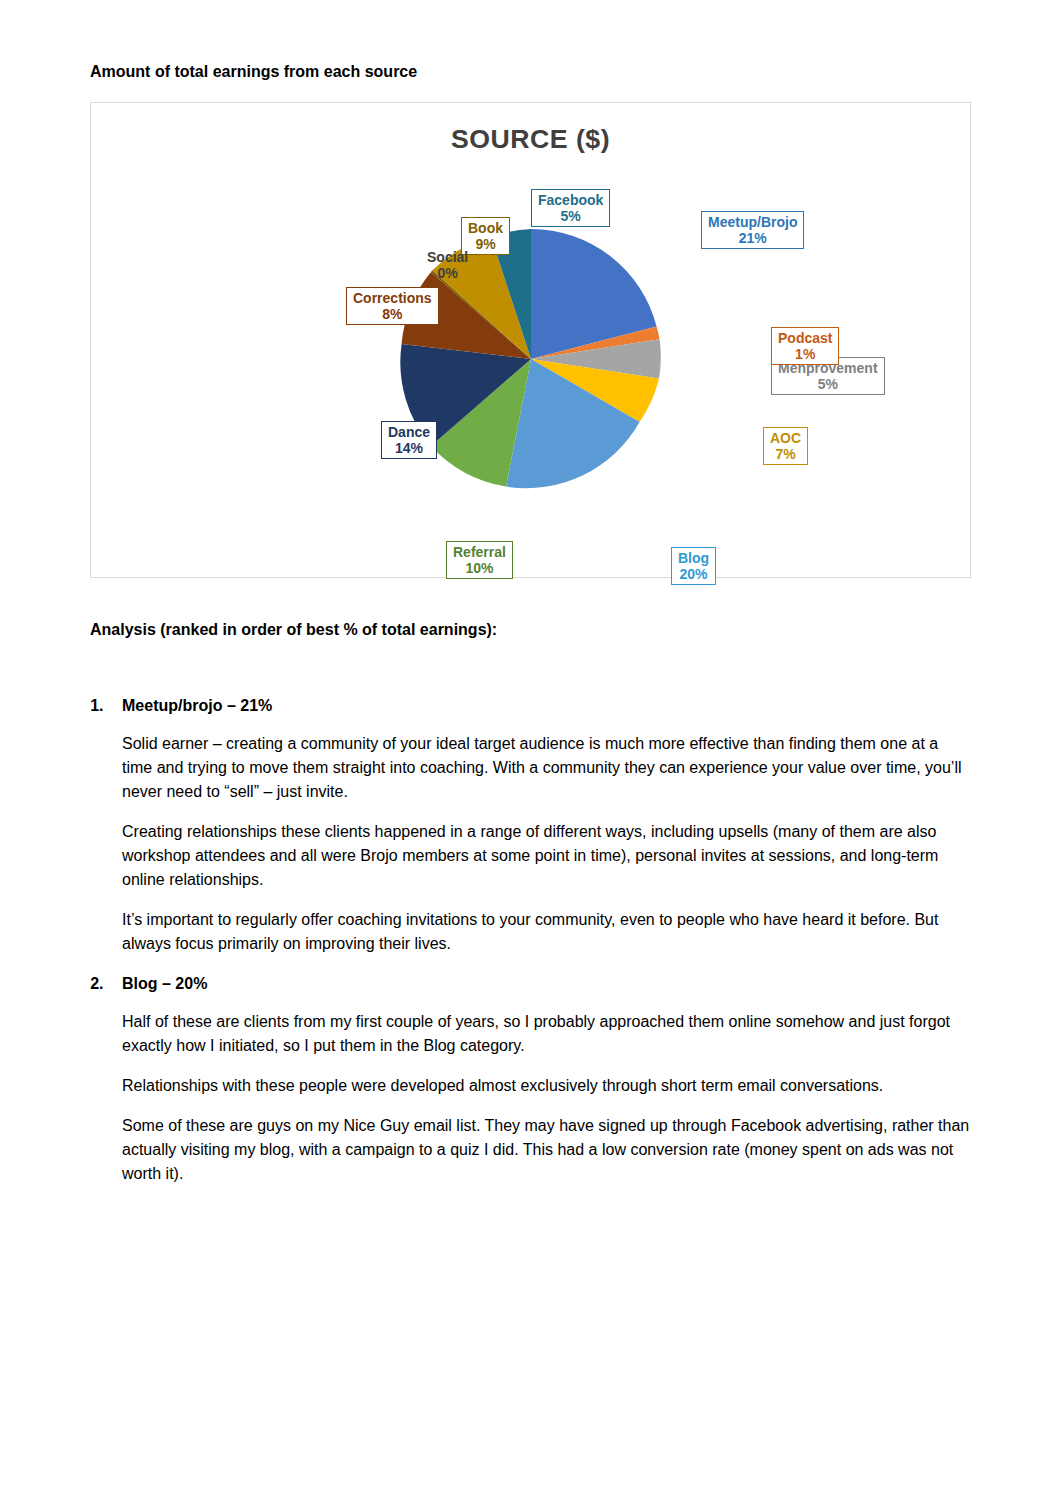Amount of total earnings from each source
SOURCE ($)
Facebook
5%
Book
9%
Social
0%
Corrections
8%
Dance
14%
Referral
10%
Blog
20%
AOC
7%
Menprovement
5%
Podcast
1%
Meetup/Brojo
21%
Analysis (ranked in order of best % of total earnings):
Meetup/brojo – 21%
Solid earner – creating a community of your ideal target audience is much more effective than finding them one at a time and trying to move them straight into coaching. With a community they can experience your value over time, you’ll never need to “sell” – just invite.
Creating relationships these clients happened in a range of different ways, including upsells (many of them are also workshop attendees and all were Brojo members at some point in time), personal invites at sessions, and long-term online relationships.
It’s important to regularly offer coaching invitations to your community, even to people who have heard it before. But always focus primarily on improving their lives.
Blog – 20%
Half of these are clients from my first couple of years, so I probably approached them online somehow and just forgot exactly how I initiated, so I put them in the Blog category.
Relationships with these people were developed almost exclusively through short term email conversations.
Some of these are guys on my Nice Guy email list. They may have signed up through Facebook advertising, rather than actually visiting my blog, with a campaign to a quiz I did. This had a low conversion rate (money spent on ads was not worth it).